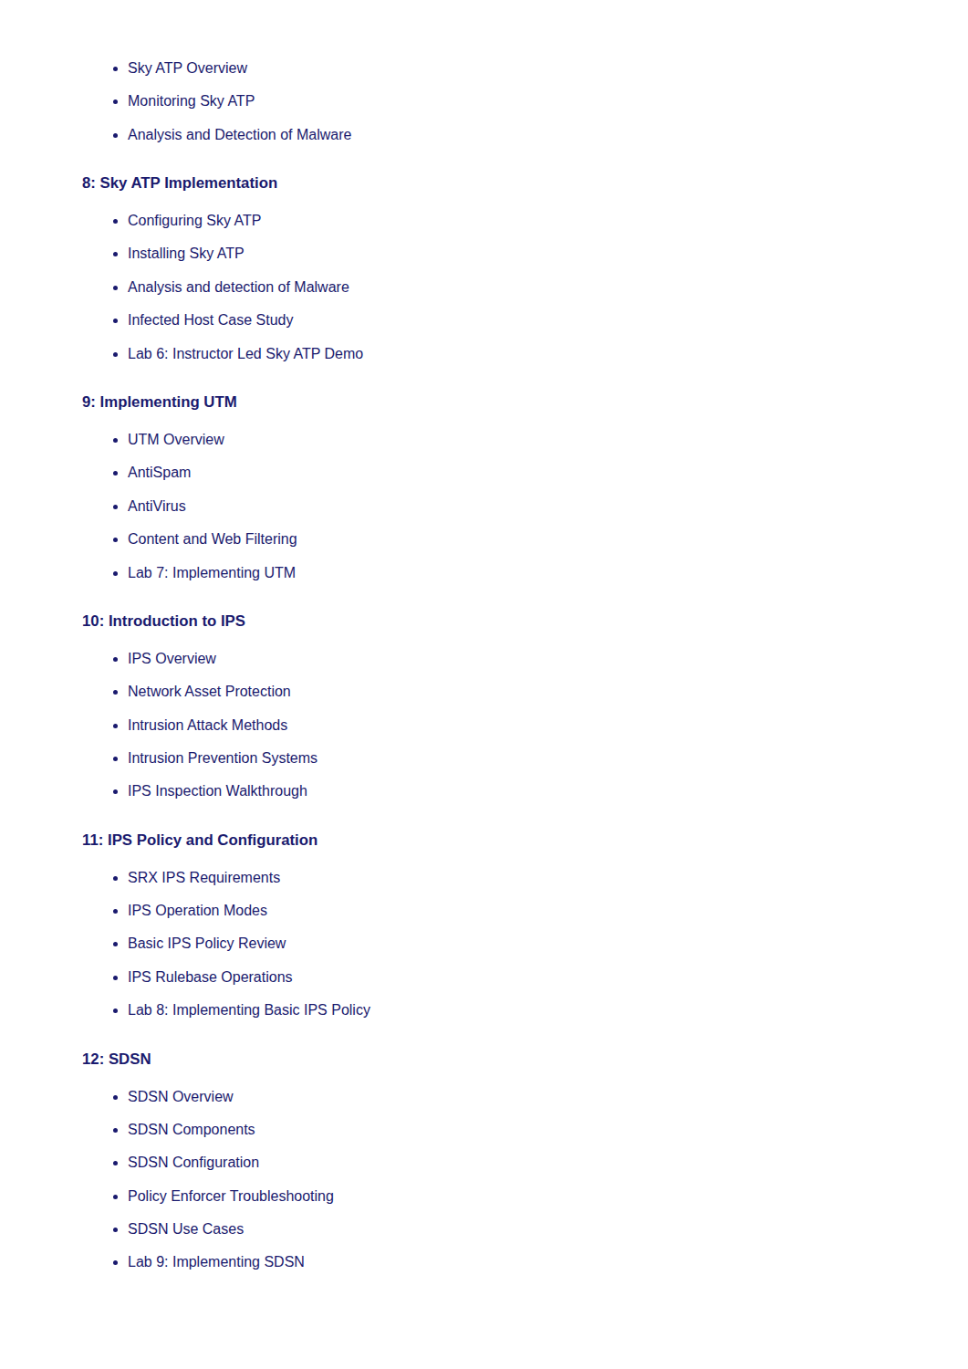Sky ATP Overview
Monitoring Sky ATP
Analysis and Detection of Malware
8: Sky ATP Implementation
Configuring Sky ATP
Installing Sky ATP
Analysis and detection of Malware
Infected Host Case Study
Lab 6: Instructor Led Sky ATP Demo
9: Implementing UTM
UTM Overview
AntiSpam
AntiVirus
Content and Web Filtering
Lab 7: Implementing UTM
10: Introduction to IPS
IPS Overview
Network Asset Protection
Intrusion Attack Methods
Intrusion Prevention Systems
IPS Inspection Walkthrough
11: IPS Policy and Configuration
SRX IPS Requirements
IPS Operation Modes
Basic IPS Policy Review
IPS Rulebase Operations
Lab 8: Implementing Basic IPS Policy
12: SDSN
SDSN Overview
SDSN Components
SDSN Configuration
Policy Enforcer Troubleshooting
SDSN Use Cases
Lab 9: Implementing SDSN